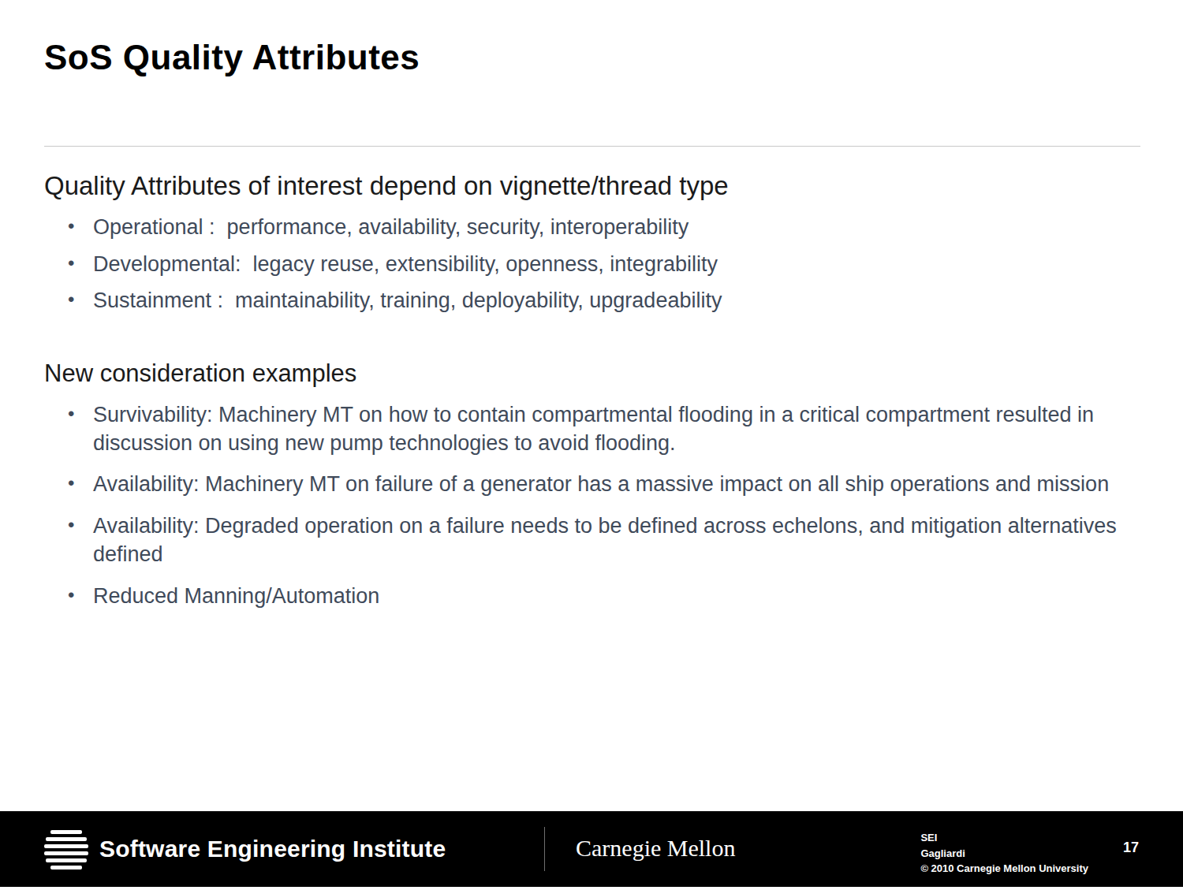SoS Quality Attributes
Quality Attributes of interest depend on vignette/thread type
Operational : performance, availability, security, interoperability
Developmental: legacy reuse, extensibility, openness, integrability
Sustainment : maintainability, training, deployability, upgradeability
New consideration examples
Survivability: Machinery MT on how to contain compartmental flooding in a critical compartment resulted in discussion on using new pump technologies to avoid flooding.
Availability: Machinery MT on failure of a generator has a massive impact on all ship operations and mission
Availability: Degraded operation on a failure needs to be defined across echelons, and mitigation alternatives defined
Reduced Manning/Automation
Software Engineering Institute
Carnegie Mellon
SEI
Gagliardi
© 2010 Carnegie Mellon University
17